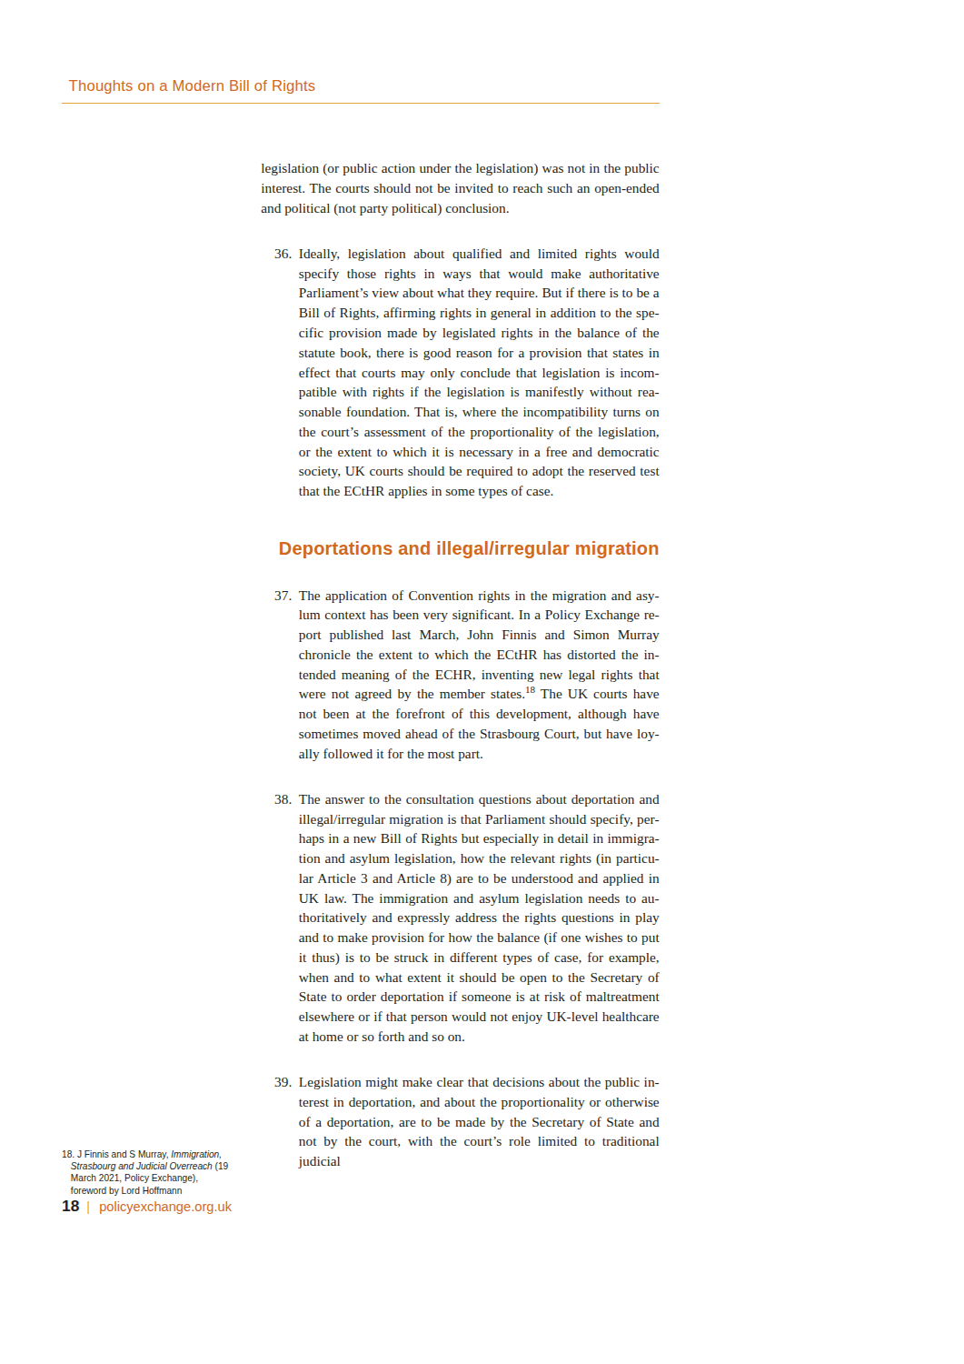Thoughts on a Modern Bill of Rights
18. J Finnis and S Murray, Immigration, Strasbourg and Judicial Overreach (19 March 2021, Policy Exchange), foreword by Lord Hoffmann
legislation (or public action under the legislation) was not in the public interest. The courts should not be invited to reach such an open-ended and political (not party political) conclusion.
36. Ideally, legislation about qualified and limited rights would specify those rights in ways that would make authoritative Parliament’s view about what they require. But if there is to be a Bill of Rights, affirming rights in general in addition to the specific provision made by legislated rights in the balance of the statute book, there is good reason for a provision that states in effect that courts may only conclude that legislation is incompatible with rights if the legislation is manifestly without reasonable foundation. That is, where the incompatibility turns on the court’s assessment of the proportionality of the legislation, or the extent to which it is necessary in a free and democratic society, UK courts should be required to adopt the reserved test that the ECtHR applies in some types of case.
Deportations and illegal/irregular migration
37. The application of Convention rights in the migration and asylum context has been very significant. In a Policy Exchange report published last March, John Finnis and Simon Murray chronicle the extent to which the ECtHR has distorted the intended meaning of the ECHR, inventing new legal rights that were not agreed by the member states.18 The UK courts have not been at the forefront of this development, although have sometimes moved ahead of the Strasbourg Court, but have loyally followed it for the most part.
38. The answer to the consultation questions about deportation and illegal/irregular migration is that Parliament should specify, perhaps in a new Bill of Rights but especially in detail in immigration and asylum legislation, how the relevant rights (in particular Article 3 and Article 8) are to be understood and applied in UK law. The immigration and asylum legislation needs to authoritatively and expressly address the rights questions in play and to make provision for how the balance (if one wishes to put it thus) is to be struck in different types of case, for example, when and to what extent it should be open to the Secretary of State to order deportation if someone is at risk of maltreatment elsewhere or if that person would not enjoy UK-level healthcare at home or so forth and so on.
39. Legislation might make clear that decisions about the public interest in deportation, and about the proportionality or otherwise of a deportation, are to be made by the Secretary of State and not by the court, with the court’s role limited to traditional judicial
18|policyexchange.org.uk